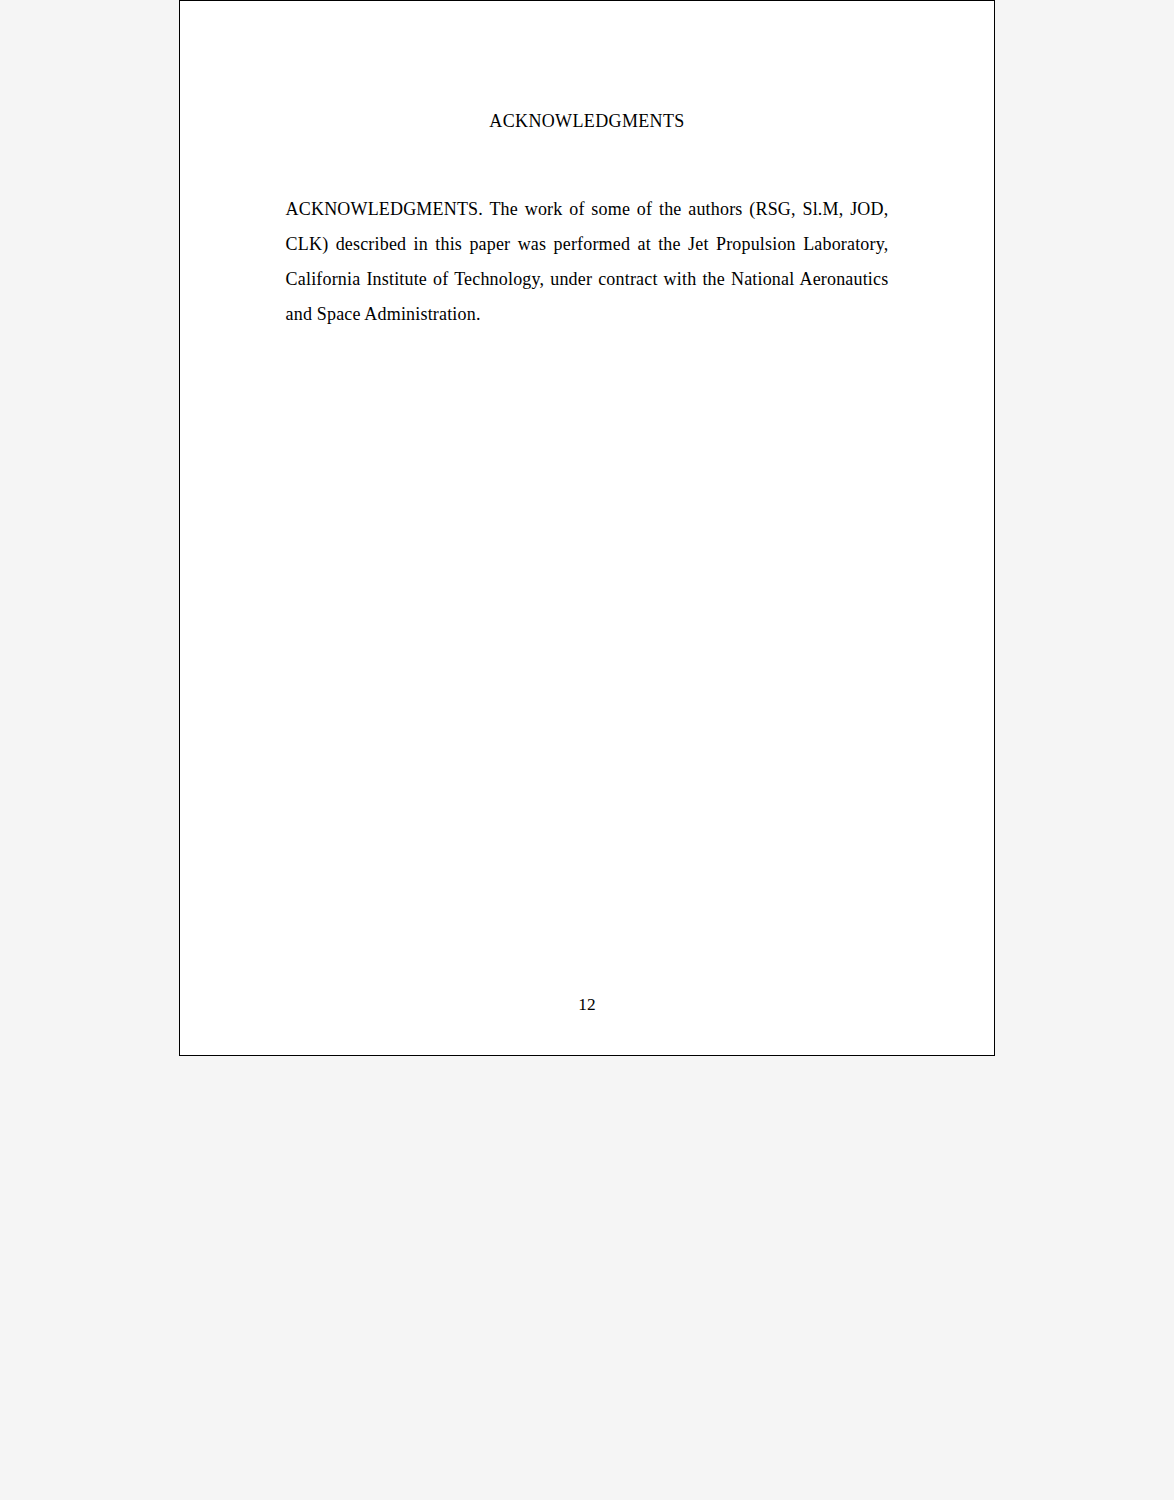ACKNOWLEDGMENTS
ACKNOWLEDGMENTS. The work of some of the authors (RSG, Sl.M, JOD, CLK) described in this paper was performed at the Jet Propulsion Laboratory, California Institute of Technology, under contract with the National Aeronautics and Space Administration.
12